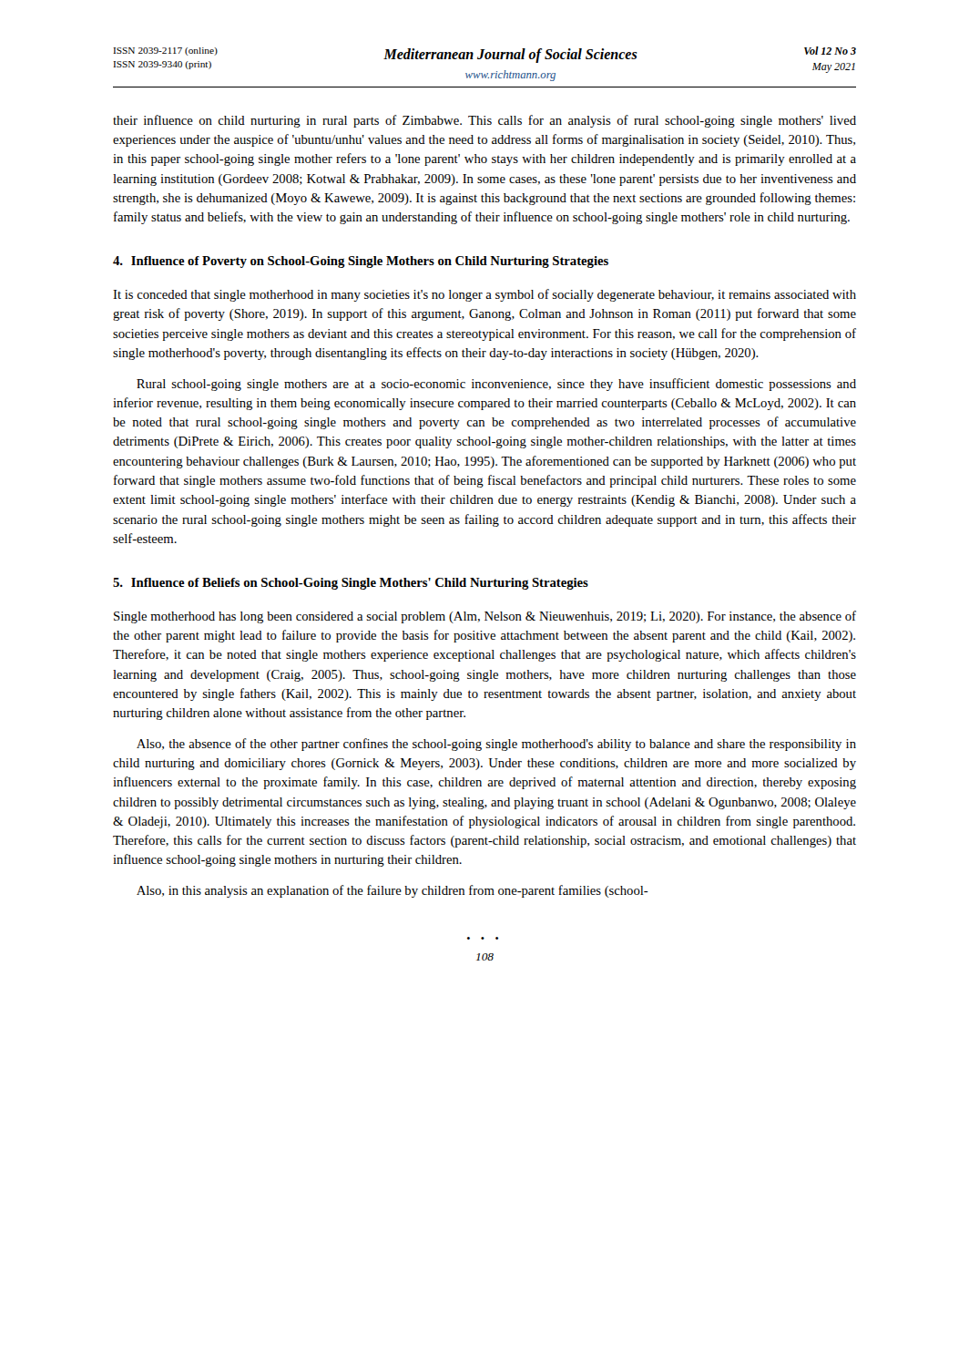ISSN 2039-2117 (online)
ISSN 2039-9340 (print)
Mediterranean Journal of Social Sciences www.richtmann.org
Vol 12 No 3 May 2021
their influence on child nurturing in rural parts of Zimbabwe. This calls for an analysis of rural school-going single mothers' lived experiences under the auspice of 'ubuntu/unhu' values and the need to address all forms of marginalisation in society (Seidel, 2010). Thus, in this paper school-going single mother refers to a 'lone parent' who stays with her children independently and is primarily enrolled at a learning institution (Gordeev 2008; Kotwal & Prabhakar, 2009). In some cases, as these 'lone parent' persists due to her inventiveness and strength, she is dehumanized (Moyo & Kawewe, 2009). It is against this background that the next sections are grounded following themes: family status and beliefs, with the view to gain an understanding of their influence on school-going single mothers' role in child nurturing.
4. Influence of Poverty on School-Going Single Mothers on Child Nurturing Strategies
It is conceded that single motherhood in many societies it's no longer a symbol of socially degenerate behaviour, it remains associated with great risk of poverty (Shore, 2019). In support of this argument, Ganong, Colman and Johnson in Roman (2011) put forward that some societies perceive single mothers as deviant and this creates a stereotypical environment. For this reason, we call for the comprehension of single motherhood's poverty, through disentangling its effects on their day-to-day interactions in society (Hübgen, 2020).
Rural school-going single mothers are at a socio-economic inconvenience, since they have insufficient domestic possessions and inferior revenue, resulting in them being economically insecure compared to their married counterparts (Ceballo & McLoyd, 2002). It can be noted that rural school-going single mothers and poverty can be comprehended as two interrelated processes of accumulative detriments (DiPrete & Eirich, 2006). This creates poor quality school-going single mother-children relationships, with the latter at times encountering behaviour challenges (Burk & Laursen, 2010; Hao, 1995). The aforementioned can be supported by Harknett (2006) who put forward that single mothers assume two-fold functions that of being fiscal benefactors and principal child nurturers. These roles to some extent limit school-going single mothers' interface with their children due to energy restraints (Kendig & Bianchi, 2008). Under such a scenario the rural school-going single mothers might be seen as failing to accord children adequate support and in turn, this affects their self-esteem.
5. Influence of Beliefs on School-Going Single Mothers' Child Nurturing Strategies
Single motherhood has long been considered a social problem (Alm, Nelson & Nieuwenhuis, 2019; Li, 2020). For instance, the absence of the other parent might lead to failure to provide the basis for positive attachment between the absent parent and the child (Kail, 2002). Therefore, it can be noted that single mothers experience exceptional challenges that are psychological nature, which affects children's learning and development (Craig, 2005). Thus, school-going single mothers, have more children nurturing challenges than those encountered by single fathers (Kail, 2002). This is mainly due to resentment towards the absent partner, isolation, and anxiety about nurturing children alone without assistance from the other partner.
Also, the absence of the other partner confines the school-going single motherhood's ability to balance and share the responsibility in child nurturing and domiciliary chores (Gornick & Meyers, 2003). Under these conditions, children are more and more socialized by influencers external to the proximate family. In this case, children are deprived of maternal attention and direction, thereby exposing children to possibly detrimental circumstances such as lying, stealing, and playing truant in school (Adelani & Ogunbanwo, 2008; Olaleye & Oladeji, 2010). Ultimately this increases the manifestation of physiological indicators of arousal in children from single parenthood. Therefore, this calls for the current section to discuss factors (parent-child relationship, social ostracism, and emotional challenges) that influence school-going single mothers in nurturing their children.
Also, in this analysis an explanation of the failure by children from one-parent families (school-
• • • 108